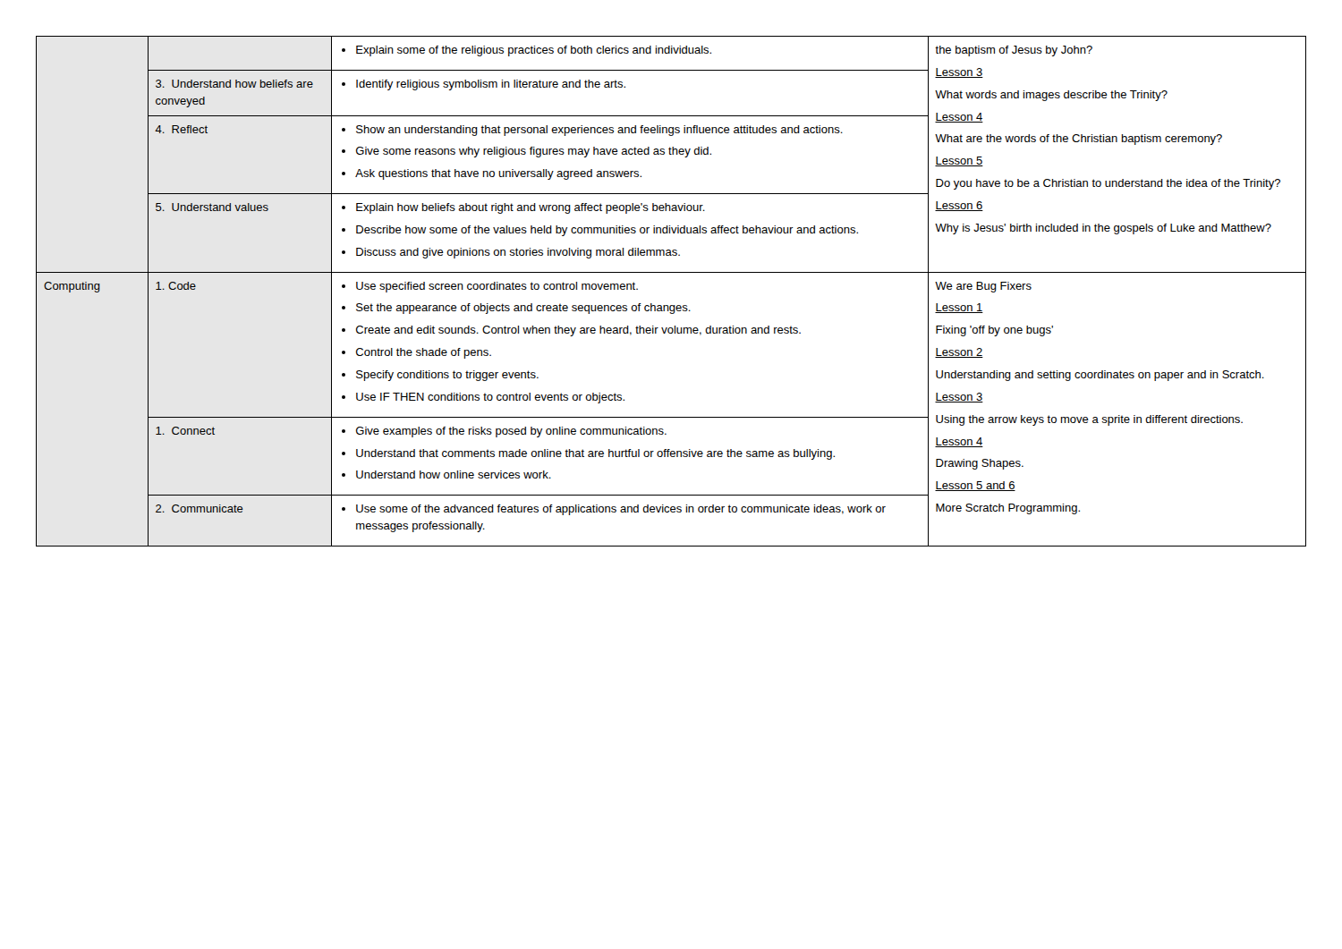| | | Explain some of the religious practices of both clerics and individuals. | the baptism of Jesus by John? Lesson 3 What words and images describe the Trinity? Lesson 4 What are the words of the Christian baptism ceremony? Lesson 5 Do you have to be a Christian to understand the idea of the Trinity? Lesson 6 Why is Jesus' birth included in the gospels of Luke and Matthew? |
| 3. Understand how beliefs are conveyed | Identify religious symbolism in literature and the arts. |
| 4. Reflect | Show an understanding that personal experiences and feelings influence attitudes and actions. Give some reasons why religious figures may have acted as they did. Ask questions that have no universally agreed answers. |
| 5. Understand values | Explain how beliefs about right and wrong affect people's behaviour. Describe how some of the values held by communities or individuals affect behaviour and actions. Discuss and give opinions on stories involving moral dilemmas. |
| Computing | 1. Code | Use specified screen coordinates to control movement. Set the appearance of objects and create sequences of changes. Create and edit sounds. Control when they are heard, their volume, duration and rests. Control the shade of pens. Specify conditions to trigger events. Use IF THEN conditions to control events or objects. | We are Bug Fixers Lesson 1 Fixing 'off by one bugs' Lesson 2 Understanding and setting coordinates on paper and in Scratch. Lesson 3 Using the arrow keys to move a sprite in different directions. Lesson 4 Drawing Shapes. Lesson 5 and 6 More Scratch Programming. |
| 1. Connect | Give examples of the risks posed by online communications. Understand that comments made online that are hurtful or offensive are the same as bullying. Understand how online services work. |
| 2. Communicate | Use some of the advanced features of applications and devices in order to communicate ideas, work or messages professionally. |